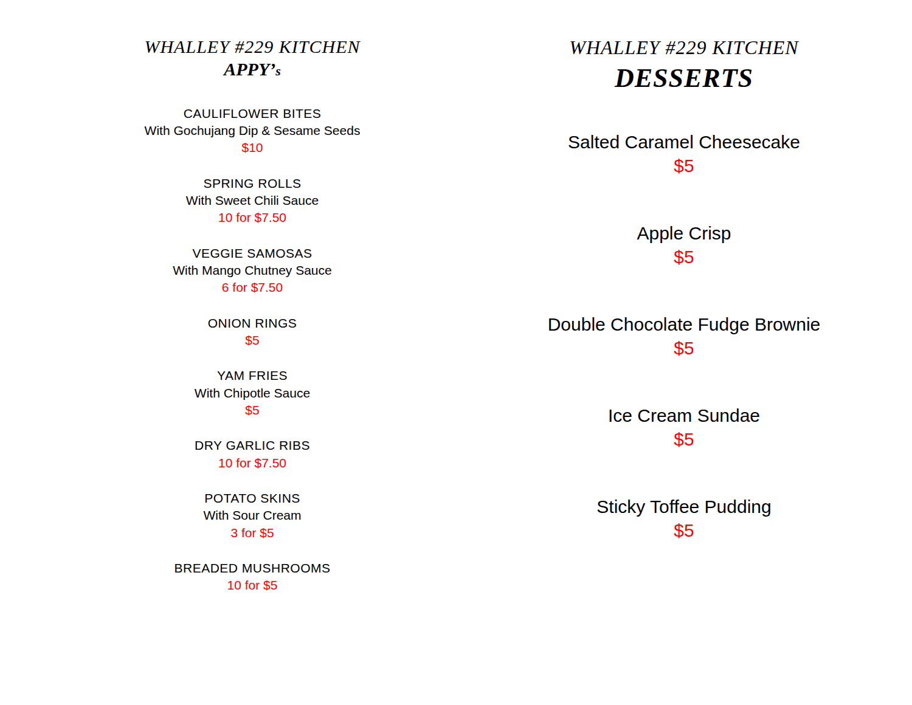WHALLEY #229 KITCHEN
APPY’s
CAULIFLOWER BITES
With Gochujang Dip & Sesame Seeds
$10
SPRING ROLLS
With Sweet Chili Sauce
10 for $7.50
VEGGIE SAMOSAS
With Mango Chutney Sauce
6 for $7.50
ONION RINGS
$5
YAM FRIES
With Chipotle Sauce
$5
DRY GARLIC RIBS
10 for $7.50
POTATO SKINS
With Sour Cream
3 for $5
BREADED MUSHROOMS
10 for $5
WHALLEY #229 KITCHEN
DESSERTS
Salted Caramel Cheesecake
$5
Apple Crisp
$5
Double Chocolate Fudge Brownie
$5
Ice Cream Sundae
$5
Sticky Toffee Pudding
$5